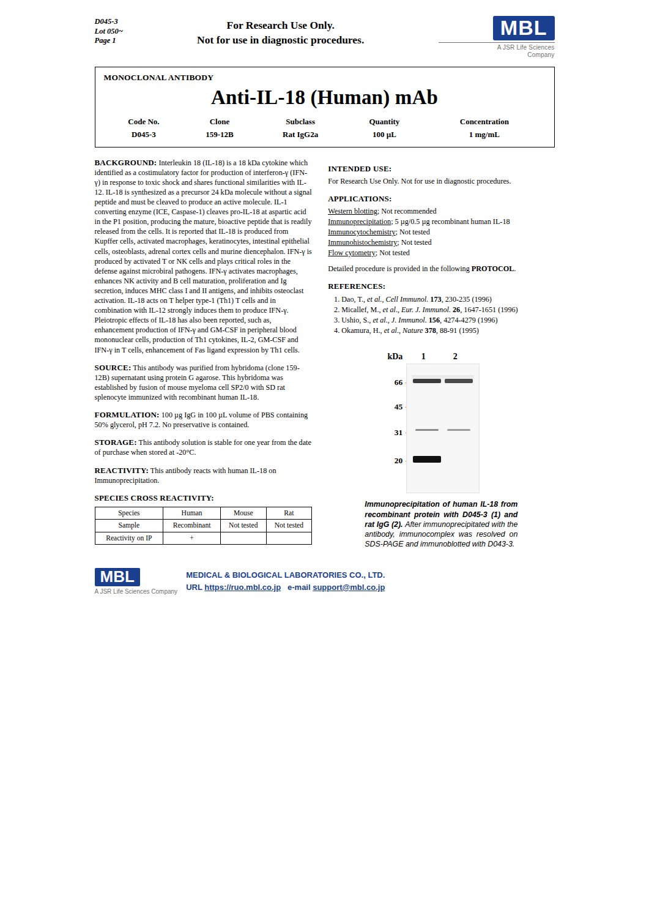D045-3
Lot 050~
Page 1
For Research Use Only.
Not for use in diagnostic procedures.
MBL
A JSR Life Sciences
Company
MONOCLONAL ANTIBODY
Anti-IL-18 (Human) mAb
| Code No. | Clone | Subclass | Quantity | Concentration |
| --- | --- | --- | --- | --- |
| D045-3 | 159-12B | Rat IgG2a | 100 µL | 1 mg/mL |
BACKGROUND:
Interleukin 18 (IL-18) is a 18 kDa cytokine which identified as a costimulatory factor for production of interferon-γ (IFN-γ) in response to toxic shock and shares functional similarities with IL-12. IL-18 is synthesized as a precursor 24 kDa molecule without a signal peptide and must be cleaved to produce an active molecule. IL-1 converting enzyme (ICE, Caspase-1) cleaves pro-IL-18 at aspartic acid in the P1 position, producing the mature, bioactive peptide that is readily released from the cells. It is reported that IL-18 is produced from Kupffer cells, activated macrophages, keratinocytes, intestinal epithelial cells, osteoblasts, adrenal cortex cells and murine diencephalon. IFN-γ is produced by activated T or NK cells and plays critical roles in the defense against microbiral pathogens. IFN-γ activates macrophages, enhances NK activity and B cell maturation, proliferation and Ig secretion, induces MHC class I and II antigens, and inhibits osteoclast activation. IL-18 acts on T helper type-1 (Th1) T cells and in combination with IL-12 strongly induces them to produce IFN-γ. Pleiotropic effects of IL-18 has also been reported, such as, enhancement production of IFN-γ and GM-CSF in peripheral blood mononuclear cells, production of Th1 cytokines, IL-2, GM-CSF and IFN-γ in T cells, enhancement of Fas ligand expression by Th1 cells.
SOURCE:
This antibody was purified from hybridoma (clone 159-12B) supernatant using protein G agarose. This hybridoma was established by fusion of mouse myeloma cell SP2/0 with SD rat splenocyte immunized with recombinant human IL-18.
FORMULATION:
100 µg IgG in 100 µL volume of PBS containing 50% glycerol, pH 7.2. No preservative is contained.
STORAGE:
This antibody solution is stable for one year from the date of purchase when stored at -20°C.
REACTIVITY:
This antibody reacts with human IL-18 on Immunoprecipitation.
SPECIES CROSS REACTIVITY:
| Species | Human | Mouse | Rat |
| Sample | Recombinant | Not tested | Not tested |
| Reactivity on IP | + | | |
INTENDED USE:
For Research Use Only. Not for use in diagnostic procedures.
APPLICATIONS:
Western blotting; Not recommended
Immunoprecipitation; 5 µg/0.5 µg recombinant human IL-18
Immunocytochemistry; Not tested
Immunohistochemistry; Not tested
Flow cytometry; Not tested
Detailed procedure is provided in the following PROTOCOL.
REFERENCES:
Dao, T., et al., Cell Immunol. 173, 230-235 (1996)
Micallef, M., et al., Eur. J. Immunol. 26, 1647-1651 (1996)
Ushio, S., et al., J. Immunol. 156, 4274-4279 (1996)
Okamura, H., et al., Nature 378, 88-91 (1995)
kDa
1
2
66 45 31 20
Immunoprecipitation of human IL-18 from recombinant protein with D045-3 (1) and rat IgG (2). After immunoprecipitated with the antibody, immunocomplex was resolved on SDS-PAGE and immunoblotted with D043-3.
MBL
A JSR Life Sciences Company
MEDICAL & BIOLOGICAL LABORATORIES CO., LTD.
URL https://ruo.mbl.co.jp e-mail support@mbl.co.jp